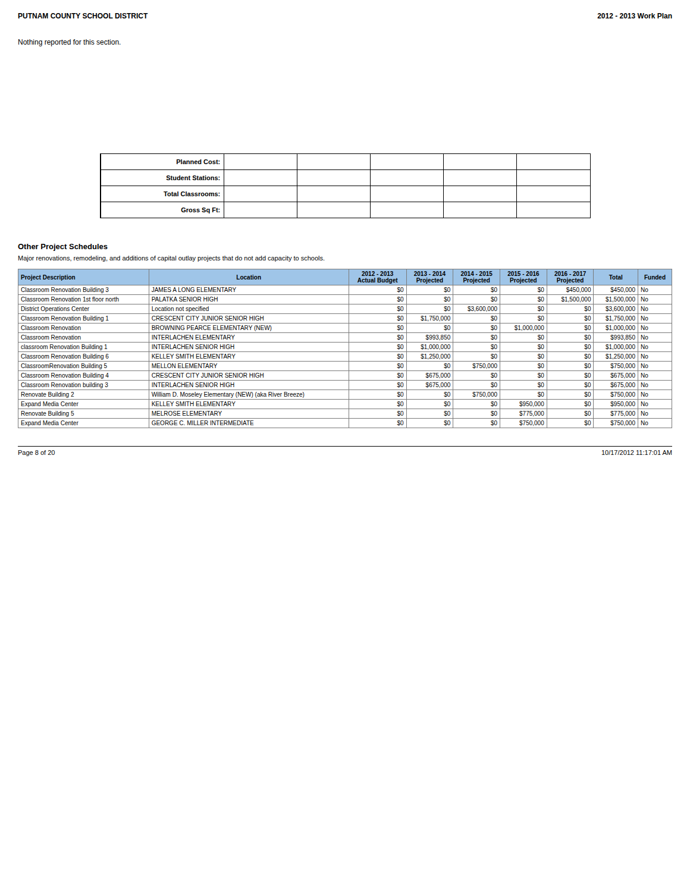PUTNAM COUNTY SCHOOL DISTRICT
2012 - 2013 Work Plan
Nothing reported for this section.
| Planned Cost: | | | | | |
| Student Stations: | | | | | |
| Total Classrooms: | | | | | |
| Gross Sq Ft: | | | | | |
Other Project Schedules
Major renovations, remodeling, and additions of capital outlay projects that do not add capacity to schools.
| Project Description | Location | 2012 - 2013 Actual Budget | 2013 - 2014 Projected | 2014 - 2015 Projected | 2015 - 2016 Projected | 2016 - 2017 Projected | Total | Funded |
| --- | --- | --- | --- | --- | --- | --- | --- | --- |
| Classroom Renovation Building 3 | JAMES A LONG ELEMENTARY | $0 | $0 | $0 | $0 | $450,000 | $450,000 | No |
| Classroom Renovation 1st floor north | PALATKA SENIOR HIGH | $0 | $0 | $0 | $0 | $1,500,000 | $1,500,000 | No |
| District Operations Center | Location not specified | $0 | $0 | $3,600,000 | $0 | $0 | $3,600,000 | No |
| Classroom Renovation Building 1 | CRESCENT CITY JUNIOR SENIOR HIGH | $0 | $1,750,000 | $0 | $0 | $0 | $1,750,000 | No |
| Classroom Renovation | BROWNING PEARCE ELEMENTARY (NEW) | $0 | $0 | $0 | $1,000,000 | $0 | $1,000,000 | No |
| Classroom Renovation | INTERLACHEN ELEMENTARY | $0 | $993,850 | $0 | $0 | $0 | $993,850 | No |
| classroom Renovation Building 1 | INTERLACHEN SENIOR HIGH | $0 | $1,000,000 | $0 | $0 | $0 | $1,000,000 | No |
| Classroom Renovation Building 6 | KELLEY SMITH ELEMENTARY | $0 | $1,250,000 | $0 | $0 | $0 | $1,250,000 | No |
| ClassroomRenovation Building 5 | MELLON ELEMENTARY | $0 | $0 | $750,000 | $0 | $0 | $750,000 | No |
| Classroom Renovation Building 4 | CRESCENT CITY JUNIOR SENIOR HIGH | $0 | $675,000 | $0 | $0 | $0 | $675,000 | No |
| Classroom Renovation building 3 | INTERLACHEN SENIOR HIGH | $0 | $675,000 | $0 | $0 | $0 | $675,000 | No |
| Renovate Building 2 | William D. Moseley Elementary (NEW) (aka River Breeze) | $0 | $0 | $750,000 | $0 | $0 | $750,000 | No |
| Expand Media Center | KELLEY SMITH ELEMENTARY | $0 | $0 | $0 | $950,000 | $0 | $950,000 | No |
| Renovate Building 5 | MELROSE ELEMENTARY | $0 | $0 | $0 | $775,000 | $0 | $775,000 | No |
| Expand Media Center | GEORGE C. MILLER INTERMEDIATE | $0 | $0 | $0 | $750,000 | $0 | $750,000 | No |
Page 8 of 20
10/17/2012 11:17:01 AM